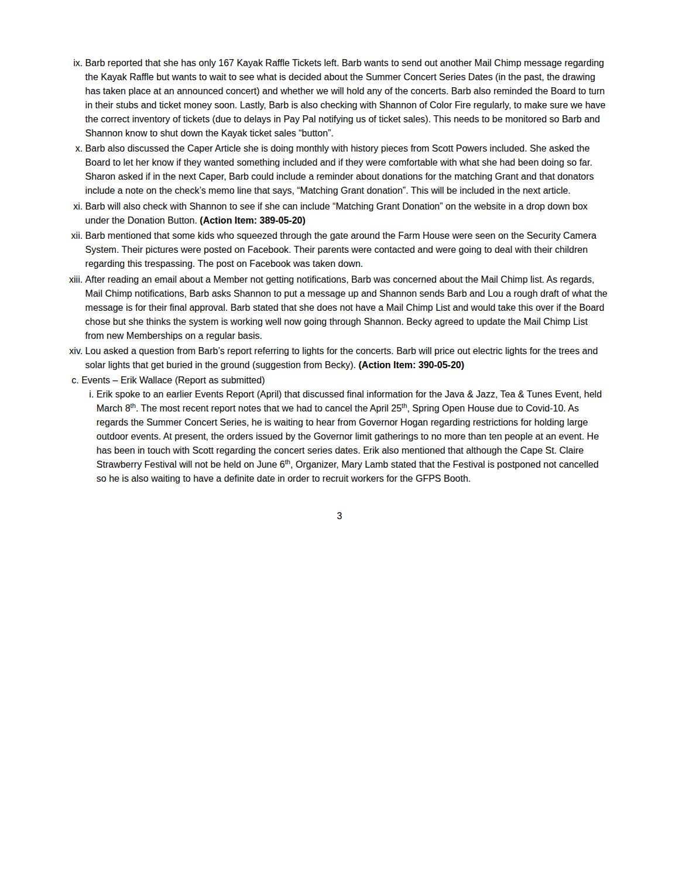Barb reported that she has only 167 Kayak Raffle Tickets left. Barb wants to send out another Mail Chimp message regarding the Kayak Raffle but wants to wait to see what is decided about the Summer Concert Series Dates (in the past, the drawing has taken place at an announced concert) and whether we will hold any of the concerts. Barb also reminded the Board to turn in their stubs and ticket money soon. Lastly, Barb is also checking with Shannon of Color Fire regularly, to make sure we have the correct inventory of tickets (due to delays in Pay Pal notifying us of ticket sales). This needs to be monitored so Barb and Shannon know to shut down the Kayak ticket sales “button”.
Barb also discussed the Caper Article she is doing monthly with history pieces from Scott Powers included. She asked the Board to let her know if they wanted something included and if they were comfortable with what she had been doing so far. Sharon asked if in the next Caper, Barb could include a reminder about donations for the matching Grant and that donators include a note on the check’s memo line that says, “Matching Grant donation”. This will be included in the next article.
Barb will also check with Shannon to see if she can include “Matching Grant Donation” on the website in a drop down box under the Donation Button. (Action Item: 389-05-20)
Barb mentioned that some kids who squeezed through the gate around the Farm House were seen on the Security Camera System. Their pictures were posted on Facebook. Their parents were contacted and were going to deal with their children regarding this trespassing. The post on Facebook was taken down.
After reading an email about a Member not getting notifications, Barb was concerned about the Mail Chimp list. As regards, Mail Chimp notifications, Barb asks Shannon to put a message up and Shannon sends Barb and Lou a rough draft of what the message is for their final approval. Barb stated that she does not have a Mail Chimp List and would take this over if the Board chose but she thinks the system is working well now going through Shannon. Becky agreed to update the Mail Chimp List from new Memberships on a regular basis.
Lou asked a question from Barb’s report referring to lights for the concerts. Barb will price out electric lights for the trees and solar lights that get buried in the ground (suggestion from Becky). (Action Item: 390-05-20)
Events – Erik Wallace (Report as submitted)
Erik spoke to an earlier Events Report (April) that discussed final information for the Java & Jazz, Tea & Tunes Event, held March 8th. The most recent report notes that we had to cancel the April 25th, Spring Open House due to Covid-10. As regards the Summer Concert Series, he is waiting to hear from Governor Hogan regarding restrictions for holding large outdoor events. At present, the orders issued by the Governor limit gatherings to no more than ten people at an event. He has been in touch with Scott regarding the concert series dates. Erik also mentioned that although the Cape St. Claire Strawberry Festival will not be held on June 6th, Organizer, Mary Lamb stated that the Festival is postponed not cancelled so he is also waiting to have a definite date in order to recruit workers for the GFPS Booth.
3